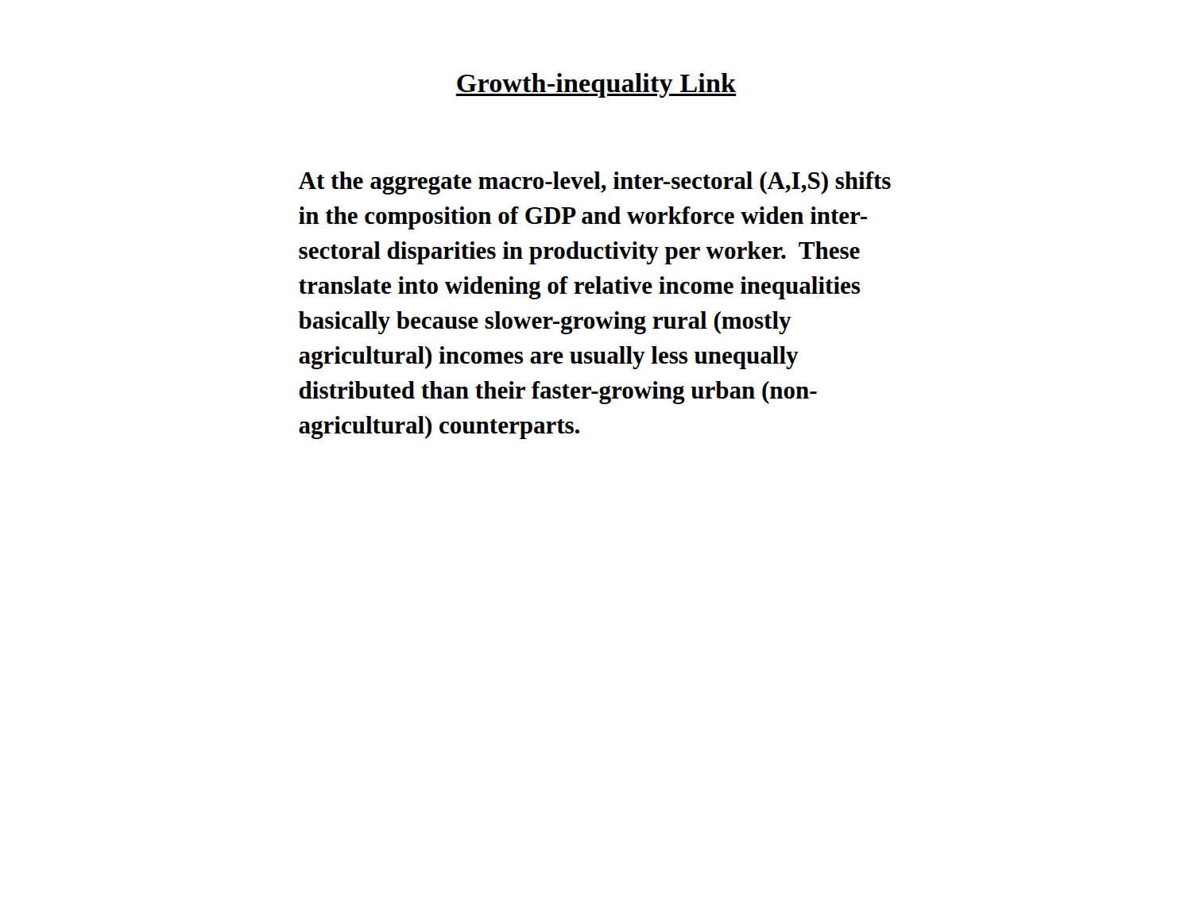Growth-inequality Link
At the aggregate macro-level, inter-sectoral (A,I,S) shifts in the composition of GDP and workforce widen inter-sectoral disparities in productivity per worker. These translate into widening of relative income inequalities basically because slower-growing rural (mostly agricultural) incomes are usually less unequally distributed than their faster-growing urban (non-agricultural) counterparts.